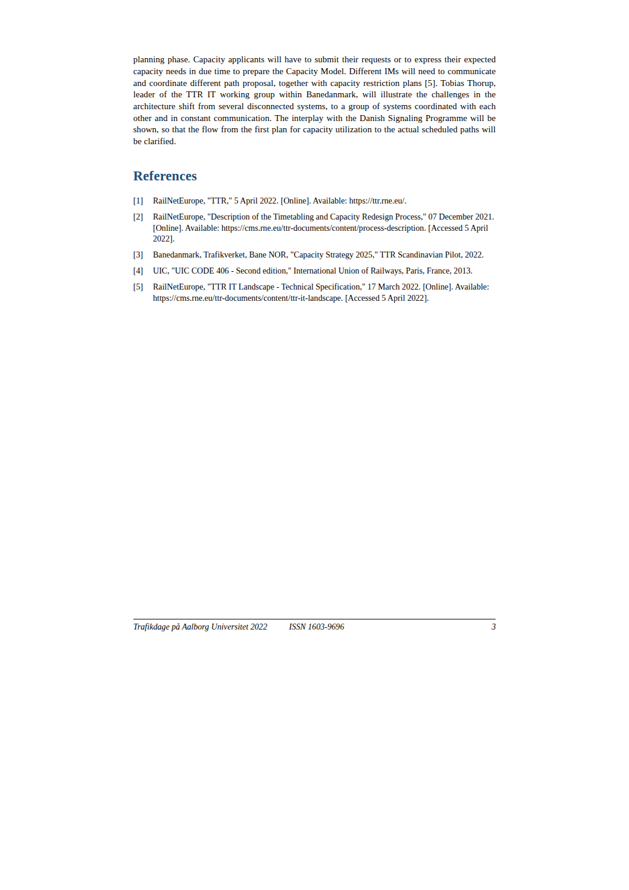planning phase. Capacity applicants will have to submit their requests or to express their expected capacity needs in due time to prepare the Capacity Model. Different IMs will need to communicate and coordinate different path proposal, together with capacity restriction plans [5]. Tobias Thorup, leader of the TTR IT working group within Banedanmark, will illustrate the challenges in the architecture shift from several disconnected systems, to a group of systems coordinated with each other and in constant communication. The interplay with the Danish Signaling Programme will be shown, so that the flow from the first plan for capacity utilization to the actual scheduled paths will be clarified.
References
[1] RailNetEurope, "TTR," 5 April 2022. [Online]. Available: https://ttr.rne.eu/.
[2] RailNetEurope, "Description of the Timetabling and Capacity Redesign Process," 07 December 2021. [Online]. Available: https://cms.rne.eu/ttr-documents/content/process-description. [Accessed 5 April 2022].
[3] Banedanmark, Trafikverket, Bane NOR, "Capacity Strategy 2025," TTR Scandinavian Pilot, 2022.
[4] UIC, "UIC CODE 406 - Second edition," International Union of Railways, Paris, France, 2013.
[5] RailNetEurope, "TTR IT Landscape - Technical Specification," 17 March 2022. [Online]. Available: https://cms.rne.eu/ttr-documents/content/ttr-it-landscape. [Accessed 5 April 2022].
Trafikdage på Aalborg Universitet 2022 ISSN 1603-9696 3